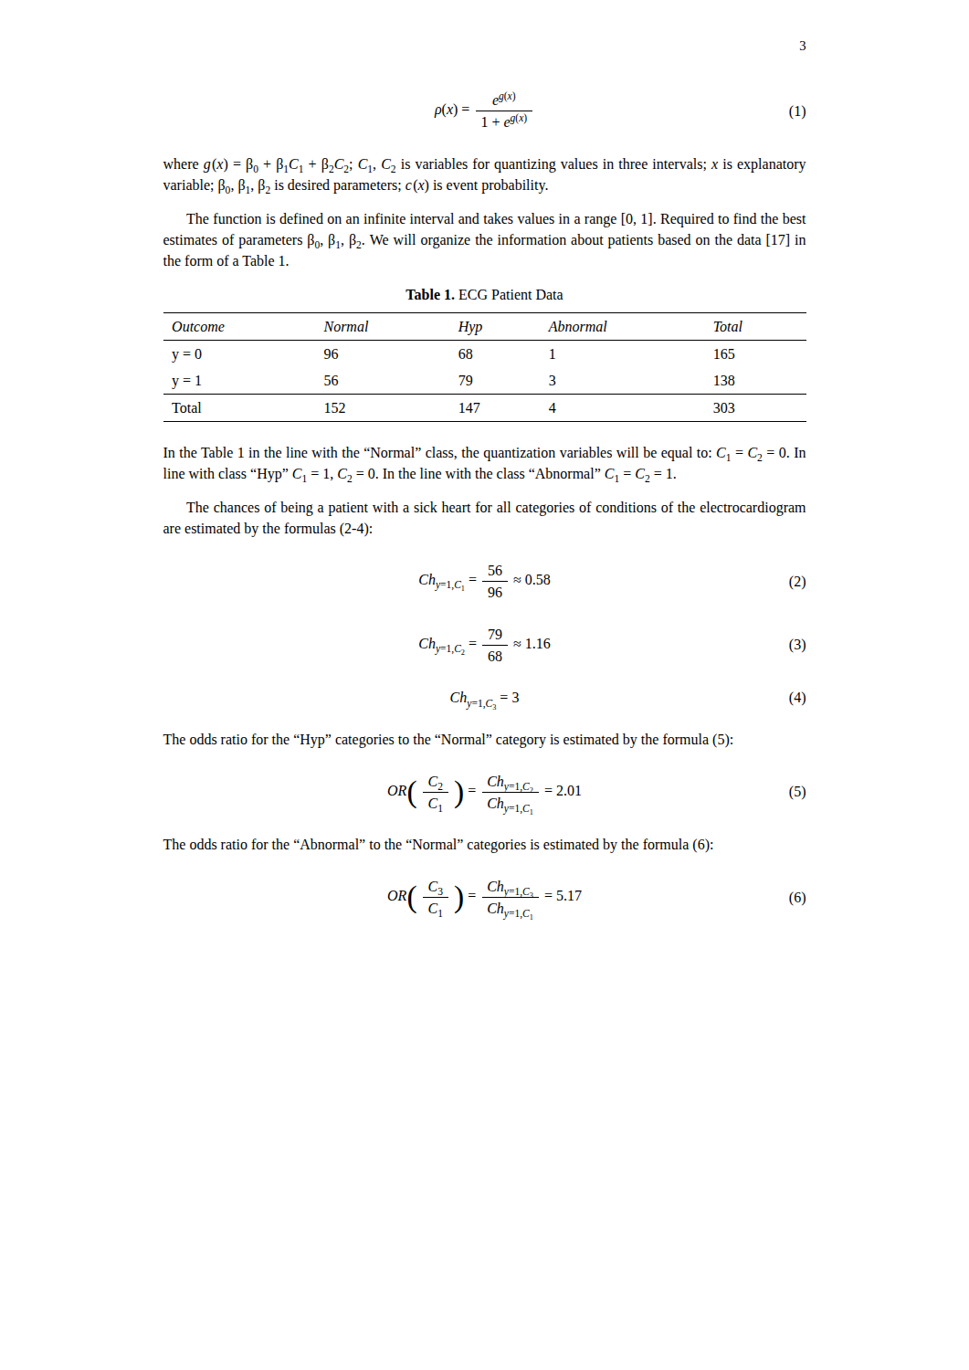3
ρ(x) = eg(x) 1 + eg(x)
(1)
where g (x) = β0 + β1C1 + β2C2; C1, C2 is variables for quantizing values in three intervals; x is explanatory variable; β0, β1, β2 is desired parameters; c (x) is event probability.
The function is defined on an infinite interval and takes values in a range [0, 1]. Required to find the best estimates of parameters β0, β1, β2. We will organize the information about patients based on the data [17] in the form of a Table 1.
Table 1. ECG Patient Data
| Outcome | Normal | Hyp | Abnormal | Total |
| --- | --- | --- | --- | --- |
| y = 0 | 96 | 68 | 1 | 165 |
| y = 1 | 56 | 79 | 3 | 138 |
| Total | 152 | 147 | 4 | 303 |
In the Table 1 in the line with the “Normal” class, the quantization variables will be equal to: C1 = C2 = 0. In line with class “Hyp” C1 = 1, C2 = 0. In the line with the class “Abnormal” C1 = C2 = 1.
The chances of being a patient with a sick heart for all categories of conditions of the electrocardiogram are estimated by the formulas (2-4):
Chy=1,C1 = 56 96 ≈ 0.58
(2)
Chy=1,C2 = 79 68 ≈ 1.16
(3)
Chy=1,C3 = 3
(4)
The odds ratio for the “Hyp” categories to the “Normal” category is estimated by the formula (5):
OR( C2 C1 ) = Chy=1,C2 Chy=1,C1 = 2.01
(5)
The odds ratio for the “Abnormal” to the “Normal” categories is estimated by the formula (6):
OR( C3 C1 ) = Chy=1,C3 Chy=1,C1 = 5.17
(6)